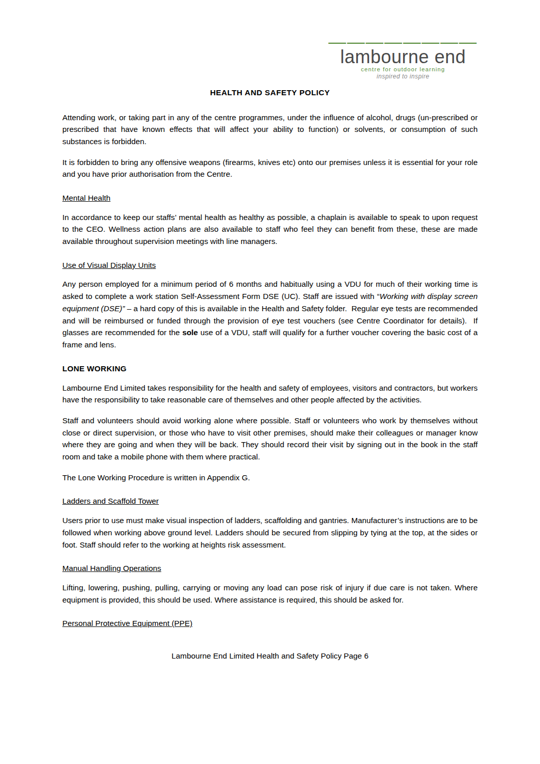———————— lambourne end centre for outdoor learning inspired to inspire
HEALTH AND SAFETY POLICY
Attending work, or taking part in any of the centre programmes, under the influence of alcohol, drugs (un-prescribed or prescribed that have known effects that will affect your ability to function) or solvents, or consumption of such substances is forbidden.
It is forbidden to bring any offensive weapons (firearms, knives etc) onto our premises unless it is essential for your role and you have prior authorisation from the Centre.
Mental Health
In accordance to keep our staffs’ mental health as healthy as possible, a chaplain is available to speak to upon request to the CEO. Wellness action plans are also available to staff who feel they can benefit from these, these are made available throughout supervision meetings with line managers.
Use of Visual Display Units
Any person employed for a minimum period of 6 months and habitually using a VDU for much of their working time is asked to complete a work station Self-Assessment Form DSE (UC). Staff are issued with “Working with display screen equipment (DSE)” – a hard copy of this is available in the Health and Safety folder. Regular eye tests are recommended and will be reimbursed or funded through the provision of eye test vouchers (see Centre Coordinator for details). If glasses are recommended for the sole use of a VDU, staff will qualify for a further voucher covering the basic cost of a frame and lens.
LONE WORKING
Lambourne End Limited takes responsibility for the health and safety of employees, visitors and contractors, but workers have the responsibility to take reasonable care of themselves and other people affected by the activities.
Staff and volunteers should avoid working alone where possible. Staff or volunteers who work by themselves without close or direct supervision, or those who have to visit other premises, should make their colleagues or manager know where they are going and when they will be back. They should record their visit by signing out in the book in the staff room and take a mobile phone with them where practical.
The Lone Working Procedure is written in Appendix G.
Ladders and Scaffold Tower
Users prior to use must make visual inspection of ladders, scaffolding and gantries. Manufacturer’s instructions are to be followed when working above ground level. Ladders should be secured from slipping by tying at the top, at the sides or foot. Staff should refer to the working at heights risk assessment.
Manual Handling Operations
Lifting, lowering, pushing, pulling, carrying or moving any load can pose risk of injury if due care is not taken. Where equipment is provided, this should be used. Where assistance is required, this should be asked for.
Personal Protective Equipment (PPE)
Lambourne End Limited Health and Safety Policy Page 6